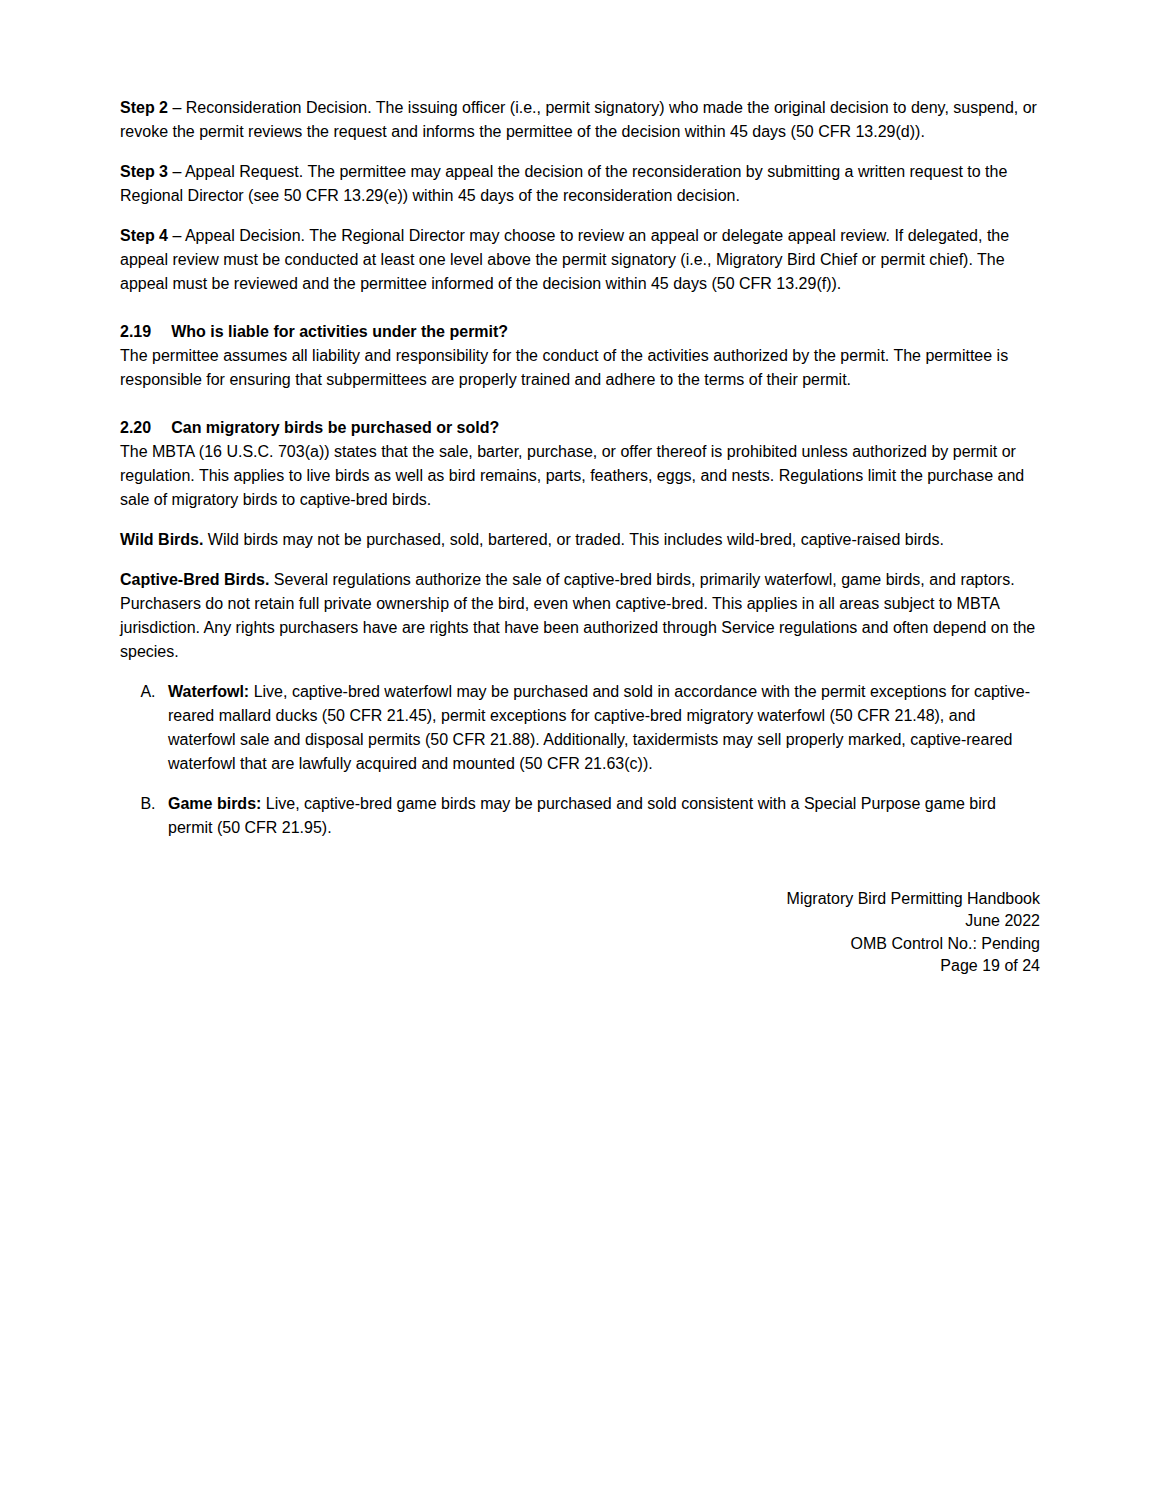Step 2 – Reconsideration Decision. The issuing officer (i.e., permit signatory) who made the original decision to deny, suspend, or revoke the permit reviews the request and informs the permittee of the decision within 45 days (50 CFR 13.29(d)).
Step 3 – Appeal Request. The permittee may appeal the decision of the reconsideration by submitting a written request to the Regional Director (see 50 CFR 13.29(e)) within 45 days of the reconsideration decision.
Step 4 – Appeal Decision. The Regional Director may choose to review an appeal or delegate appeal review. If delegated, the appeal review must be conducted at least one level above the permit signatory (i.e., Migratory Bird Chief or permit chief). The appeal must be reviewed and the permittee informed of the decision within 45 days (50 CFR 13.29(f)).
2.19 Who is liable for activities under the permit?
The permittee assumes all liability and responsibility for the conduct of the activities authorized by the permit. The permittee is responsible for ensuring that subpermittees are properly trained and adhere to the terms of their permit.
2.20 Can migratory birds be purchased or sold?
The MBTA (16 U.S.C. 703(a)) states that the sale, barter, purchase, or offer thereof is prohibited unless authorized by permit or regulation. This applies to live birds as well as bird remains, parts, feathers, eggs, and nests. Regulations limit the purchase and sale of migratory birds to captive-bred birds.
Wild Birds. Wild birds may not be purchased, sold, bartered, or traded. This includes wild-bred, captive-raised birds.
Captive-Bred Birds. Several regulations authorize the sale of captive-bred birds, primarily waterfowl, game birds, and raptors. Purchasers do not retain full private ownership of the bird, even when captive-bred. This applies in all areas subject to MBTA jurisdiction. Any rights purchasers have are rights that have been authorized through Service regulations and often depend on the species.
Waterfowl: Live, captive-bred waterfowl may be purchased and sold in accordance with the permit exceptions for captive-reared mallard ducks (50 CFR 21.45), permit exceptions for captive-bred migratory waterfowl (50 CFR 21.48), and waterfowl sale and disposal permits (50 CFR 21.88). Additionally, taxidermists may sell properly marked, captive-reared waterfowl that are lawfully acquired and mounted (50 CFR 21.63(c)).
Game birds: Live, captive-bred game birds may be purchased and sold consistent with a Special Purpose game bird permit (50 CFR 21.95).
Migratory Bird Permitting Handbook
June 2022
OMB Control No.: Pending
Page 19 of 24